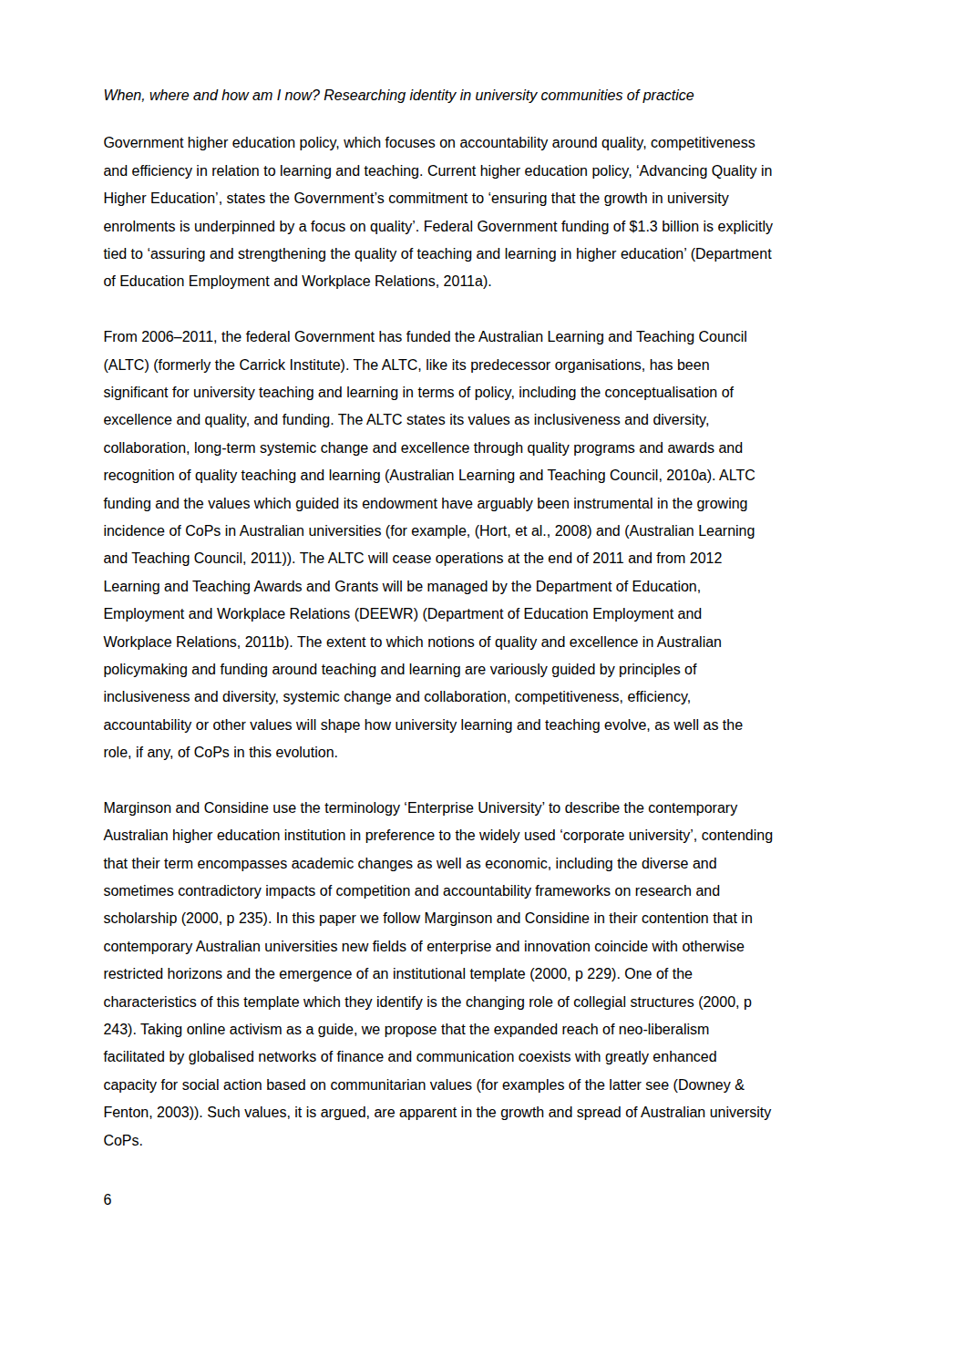When, where and how am I now? Researching identity in university communities of practice
Government higher education policy, which focuses on accountability around quality, competitiveness and efficiency in relation to learning and teaching. Current higher education policy, ‘Advancing Quality in Higher Education’, states the Government’s commitment to ‘ensuring that the growth in university enrolments is underpinned by a focus on quality’. Federal Government funding of $1.3 billion is explicitly tied to ‘assuring and strengthening the quality of teaching and learning in higher education’ (Department of Education Employment and Workplace Relations, 2011a).
From 2006–2011, the federal Government has funded the Australian Learning and Teaching Council (ALTC) (formerly the Carrick Institute). The ALTC, like its predecessor organisations, has been significant for university teaching and learning in terms of policy, including the conceptualisation of excellence and quality, and funding. The ALTC states its values as inclusiveness and diversity, collaboration, long-term systemic change and excellence through quality programs and awards and recognition of quality teaching and learning (Australian Learning and Teaching Council, 2010a). ALTC funding and the values which guided its endowment have arguably been instrumental in the growing incidence of CoPs in Australian universities (for example, (Hort, et al., 2008) and (Australian Learning and Teaching Council, 2011)). The ALTC will cease operations at the end of 2011 and from 2012 Learning and Teaching Awards and Grants will be managed by the Department of Education, Employment and Workplace Relations (DEEWR) (Department of Education Employment and Workplace Relations, 2011b). The extent to which notions of quality and excellence in Australian policymaking and funding around teaching and learning are variously guided by principles of inclusiveness and diversity, systemic change and collaboration, competitiveness, efficiency, accountability or other values will shape how university learning and teaching evolve, as well as the role, if any, of CoPs in this evolution.
Marginson and Considine use the terminology ‘Enterprise University’ to describe the contemporary Australian higher education institution in preference to the widely used ‘corporate university’, contending that their term encompasses academic changes as well as economic, including the diverse and sometimes contradictory impacts of competition and accountability frameworks on research and scholarship (2000, p 235). In this paper we follow Marginson and Considine in their contention that in contemporary Australian universities new fields of enterprise and innovation coincide with otherwise restricted horizons and the emergence of an institutional template (2000, p 229). One of the characteristics of this template which they identify is the changing role of collegial structures (2000, p 243). Taking online activism as a guide, we propose that the expanded reach of neo-liberalism facilitated by globalised networks of finance and communication coexists with greatly enhanced capacity for social action based on communitarian values (for examples of the latter see (Downey & Fenton, 2003)). Such values, it is argued, are apparent in the growth and spread of Australian university CoPs.
6